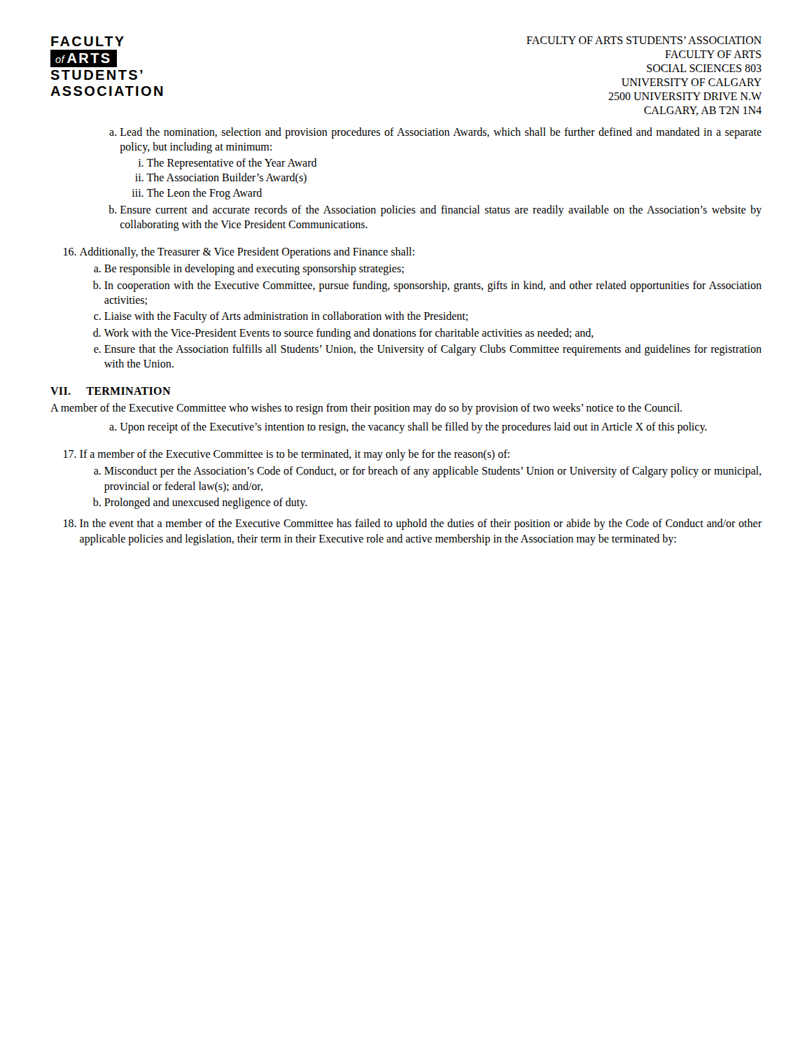Faculty
of ARTS
Students’
Association
FACULTY OF ARTS STUDENTS’ ASSOCIATION
FACULTY OF ARTS
SOCIAL SCIENCES 803
UNIVERSITY OF CALGARY
2500 UNIVERSITY DRIVE N.W
CALGARY, AB T2N 1N4
Lead the nomination, selection and provision procedures of Association Awards, which shall be further defined and mandated in a separate policy, but including at minimum:
The Representative of the Year Award
The Association Builder’s Award(s)
The Leon the Frog Award
Ensure current and accurate records of the Association policies and financial status are readily available on the Association’s website by collaborating with the Vice President Communications.
Additionally, the Treasurer & Vice President Operations and Finance shall:
Be responsible in developing and executing sponsorship strategies;
In cooperation with the Executive Committee, pursue funding, sponsorship, grants, gifts in kind, and other related opportunities for Association activities;
Liaise with the Faculty of Arts administration in collaboration with the President;
Work with the Vice-President Events to source funding and donations for charitable activities as needed; and,
Ensure that the Association fulfills all Students’ Union, the University of Calgary Clubs Committee requirements and guidelines for registration with the Union.
VII. TERMINATION
A member of the Executive Committee who wishes to resign from their position may do so by provision of two weeks’ notice to the Council.
Upon receipt of the Executive’s intention to resign, the vacancy shall be filled by the procedures laid out in Article X of this policy.
If a member of the Executive Committee is to be terminated, it may only be for the reason(s) of:
Misconduct per the Association’s Code of Conduct, or for breach of any applicable Students’ Union or University of Calgary policy or municipal, provincial or federal law(s); and/or,
Prolonged and unexcused negligence of duty.
In the event that a member of the Executive Committee has failed to uphold the duties of their position or abide by the Code of Conduct and/or other applicable policies and legislation, their term in their Executive role and active membership in the Association may be terminated by: